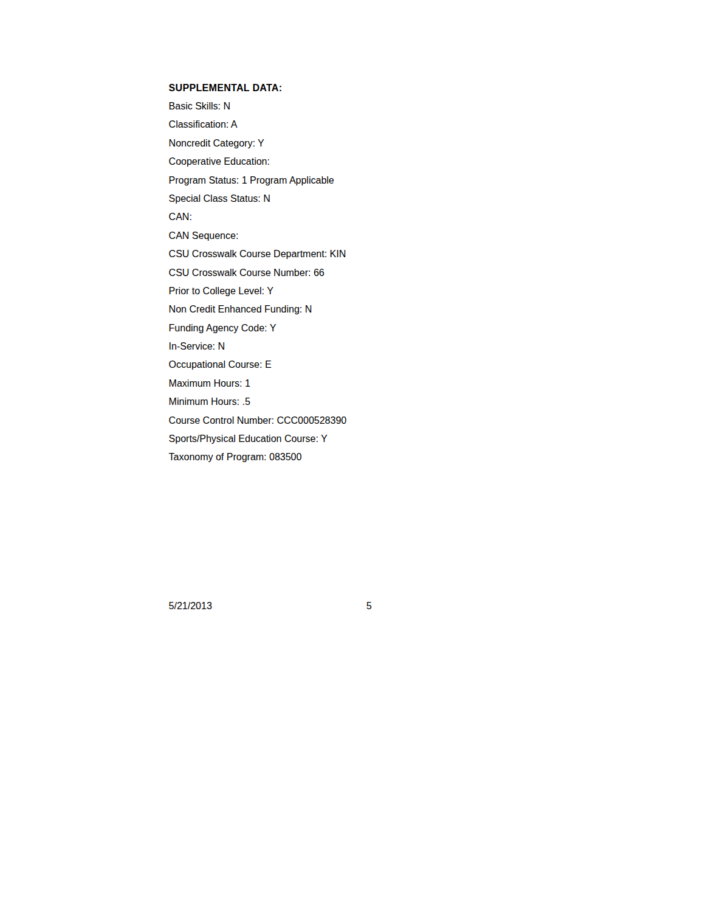SUPPLEMENTAL DATA:
Basic Skills: N
Classification: A
Noncredit Category: Y
Cooperative Education:
Program Status: 1 Program Applicable
Special Class Status: N
CAN:
CAN Sequence:
CSU Crosswalk Course Department: KIN
CSU Crosswalk Course Number: 66
Prior to College Level: Y
Non Credit Enhanced Funding: N
Funding Agency Code: Y
In-Service: N
Occupational Course: E
Maximum Hours: 1
Minimum Hours: .5
Course Control Number: CCC000528390
Sports/Physical Education Course: Y
Taxonomy of Program: 083500
5/21/2013 5